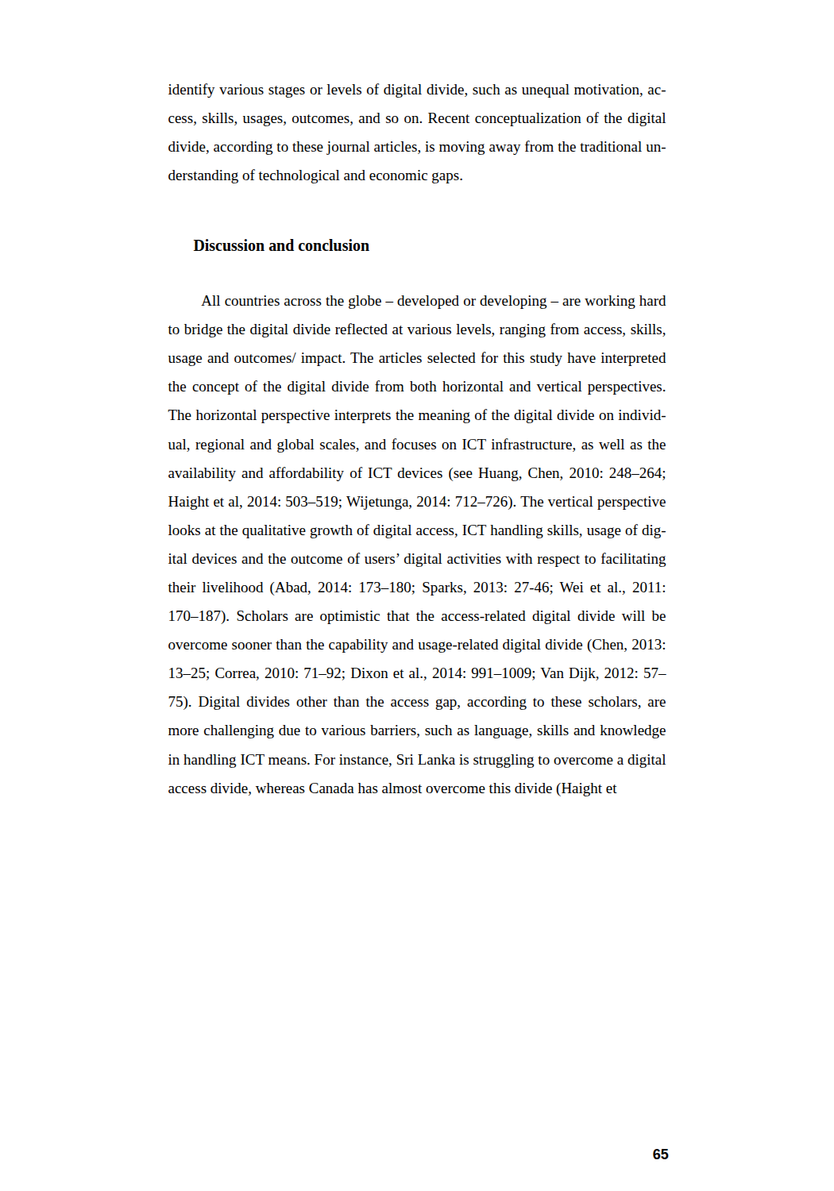identify various stages or levels of digital divide, such as unequal motivation, access, skills, usages, outcomes, and so on. Recent conceptualization of the digital divide, according to these journal articles, is moving away from the traditional understanding of technological and economic gaps.
Discussion and conclusion
All countries across the globe – developed or developing – are working hard to bridge the digital divide reflected at various levels, ranging from access, skills, usage and outcomes/ impact. The articles selected for this study have interpreted the concept of the digital divide from both horizontal and vertical perspectives. The horizontal perspective interprets the meaning of the digital divide on individual, regional and global scales, and focuses on ICT infrastructure, as well as the availability and affordability of ICT devices (see Huang, Chen, 2010: 248–264; Haight et al, 2014: 503–519; Wijetunga, 2014: 712–726). The vertical perspective looks at the qualitative growth of digital access, ICT handling skills, usage of digital devices and the outcome of users’ digital activities with respect to facilitating their livelihood (Abad, 2014: 173–180; Sparks, 2013: 27-46; Wei et al., 2011: 170–187). Scholars are optimistic that the access-related digital divide will be overcome sooner than the capability and usage-related digital divide (Chen, 2013: 13–25; Correa, 2010: 71–92; Dixon et al., 2014: 991–1009; Van Dijk, 2012: 57–75). Digital divides other than the access gap, according to these scholars, are more challenging due to various barriers, such as language, skills and knowledge in handling ICT means. For instance, Sri Lanka is struggling to overcome a digital access divide, whereas Canada has almost overcome this divide (Haight et
65